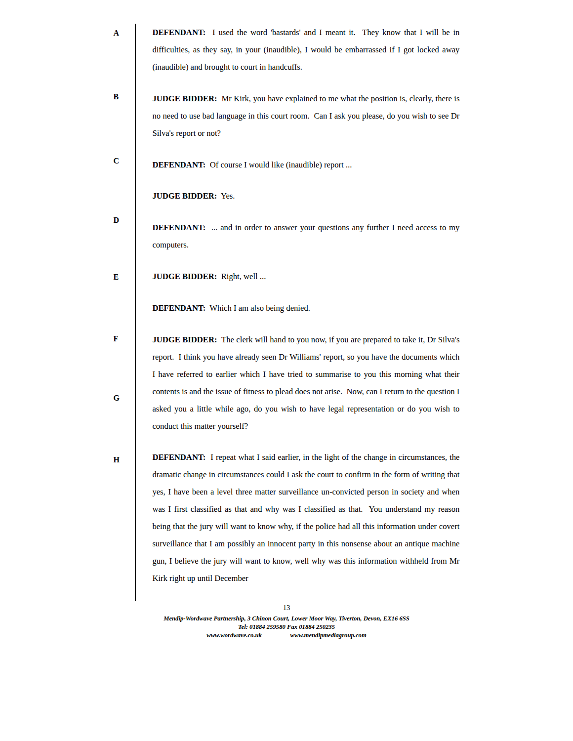A B C D E F G H
DEFENDANT: I used the word 'bastards' and I meant it. They know that I will be in difficulties, as they say, in your (inaudible), I would be embarrassed if I got locked away (inaudible) and brought to court in handcuffs.
JUDGE BIDDER: Mr Kirk, you have explained to me what the position is, clearly, there is no need to use bad language in this court room. Can I ask you please, do you wish to see Dr Silva's report or not?
DEFENDANT: Of course I would like (inaudible) report ...
JUDGE BIDDER: Yes.
DEFENDANT: ... and in order to answer your questions any further I need access to my computers.
JUDGE BIDDER: Right, well ...
DEFENDANT: Which I am also being denied.
JUDGE BIDDER: The clerk will hand to you now, if you are prepared to take it, Dr Silva's report. I think you have already seen Dr Williams' report, so you have the documents which I have referred to earlier which I have tried to summarise to you this morning what their contents is and the issue of fitness to plead does not arise. Now, can I return to the question I asked you a little while ago, do you wish to have legal representation or do you wish to conduct this matter yourself?
DEFENDANT: I repeat what I said earlier, in the light of the change in circumstances, the dramatic change in circumstances could I ask the court to confirm in the form of writing that yes, I have been a level three matter surveillance un-convicted person in society and when was I first classified as that and why was I classified as that. You understand my reason being that the jury will want to know why, if the police had all this information under covert surveillance that I am possibly an innocent party in this nonsense about an antique machine gun, I believe the jury will want to know, well why was this information withheld from Mr Kirk right up until December
13
Mendip-Wordwave Partnership, 3 Chinon Court, Lower Moor Way, Tiverton, Devon, EX16 6SS Tel: 01884 259580 Fax 01884 250235 www.wordwave.co.uk www.mendipmediagroup.com